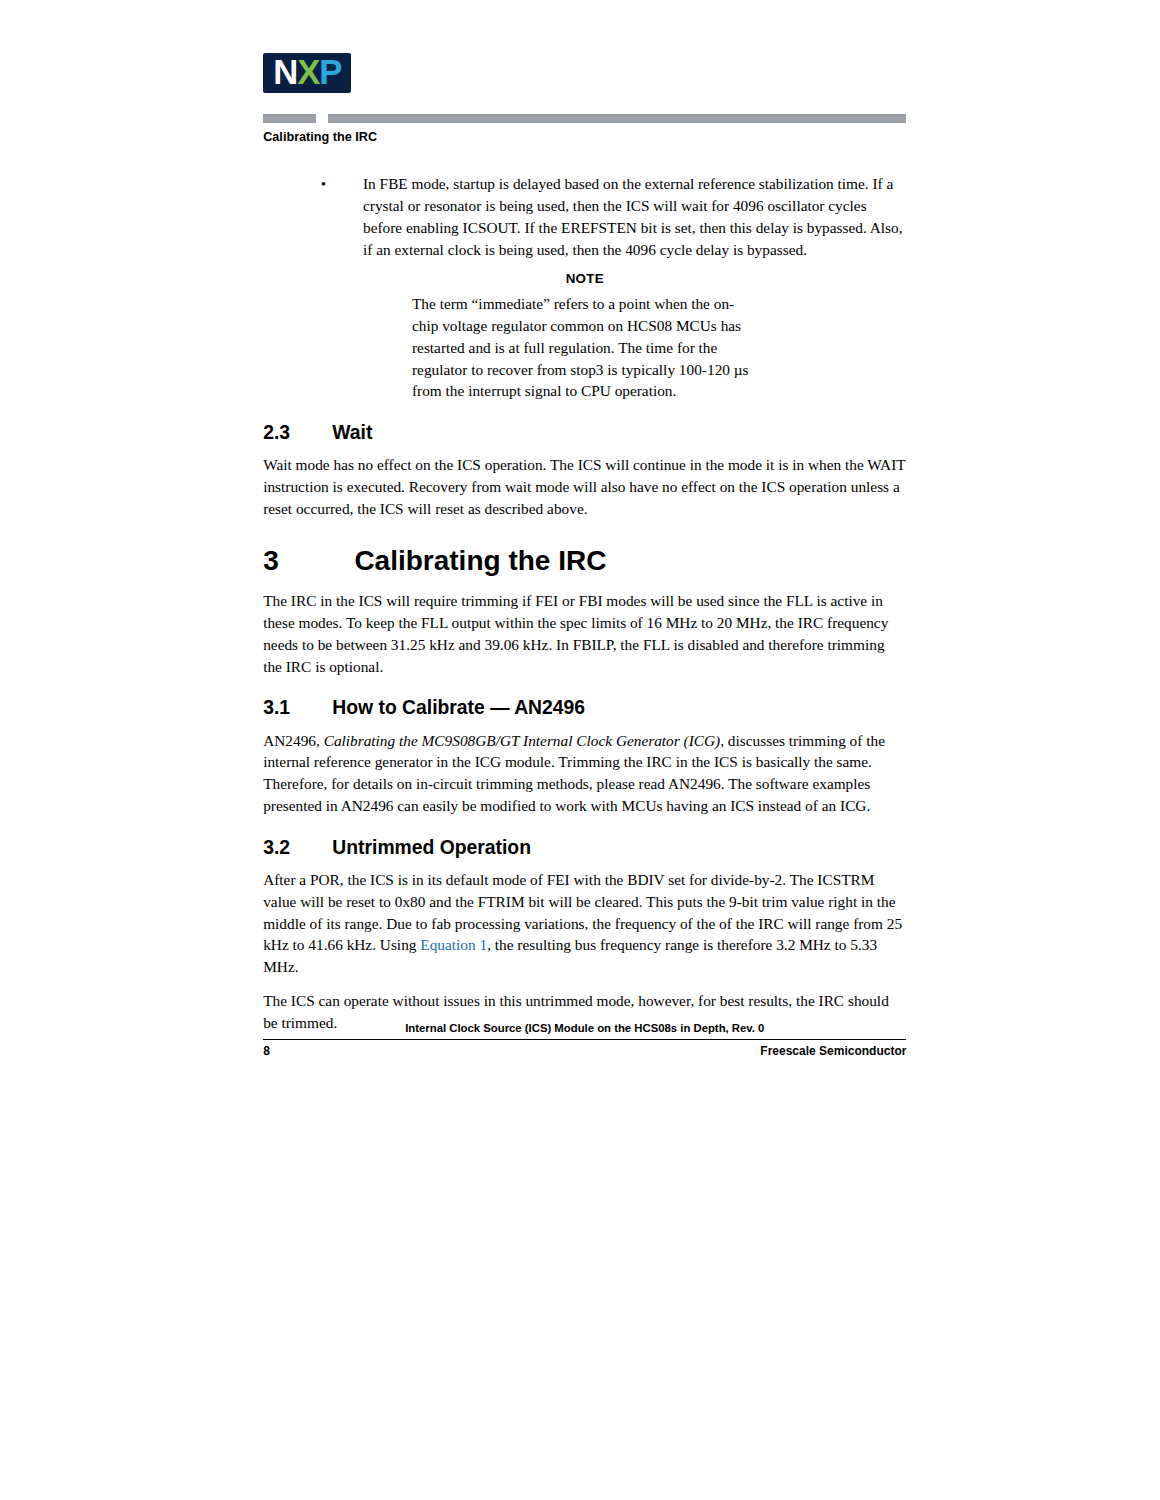NXP
Calibrating the IRC
In FBE mode, startup is delayed based on the external reference stabilization time. If a crystal or resonator is being used, then the ICS will wait for 4096 oscillator cycles before enabling ICSOUT. If the EREFSTEN bit is set, then this delay is bypassed. Also, if an external clock is being used, then the 4096 cycle delay is bypassed.
NOTE
The term “immediate” refers to a point when the on-chip voltage regulator common on HCS08 MCUs has restarted and is at full regulation. The time for the regulator to recover from stop3 is typically 100-120 µs from the interrupt signal to CPU operation.
2.3 Wait
Wait mode has no effect on the ICS operation. The ICS will continue in the mode it is in when the WAIT instruction is executed. Recovery from wait mode will also have no effect on the ICS operation unless a reset occurred, the ICS will reset as described above.
3 Calibrating the IRC
The IRC in the ICS will require trimming if FEI or FBI modes will be used since the FLL is active in these modes. To keep the FLL output within the spec limits of 16 MHz to 20 MHz, the IRC frequency needs to be between 31.25 kHz and 39.06 kHz. In FBILP, the FLL is disabled and therefore trimming the IRC is optional.
3.1 How to Calibrate — AN2496
AN2496, Calibrating the MC9S08GB/GT Internal Clock Generator (ICG), discusses trimming of the internal reference generator in the ICG module. Trimming the IRC in the ICS is basically the same. Therefore, for details on in-circuit trimming methods, please read AN2496. The software examples presented in AN2496 can easily be modified to work with MCUs having an ICS instead of an ICG.
3.2 Untrimmed Operation
After a POR, the ICS is in its default mode of FEI with the BDIV set for divide-by-2. The ICSTRM value will be reset to 0x80 and the FTRIM bit will be cleared. This puts the 9-bit trim value right in the middle of its range. Due to fab processing variations, the frequency of the of the IRC will range from 25 kHz to 41.66 kHz. Using Equation 1, the resulting bus frequency range is therefore 3.2 MHz to 5.33 MHz.
The ICS can operate without issues in this untrimmed mode, however, for best results, the IRC should be trimmed.
Internal Clock Source (ICS) Module on the HCS08s in Depth, Rev. 0
8 Freescale Semiconductor